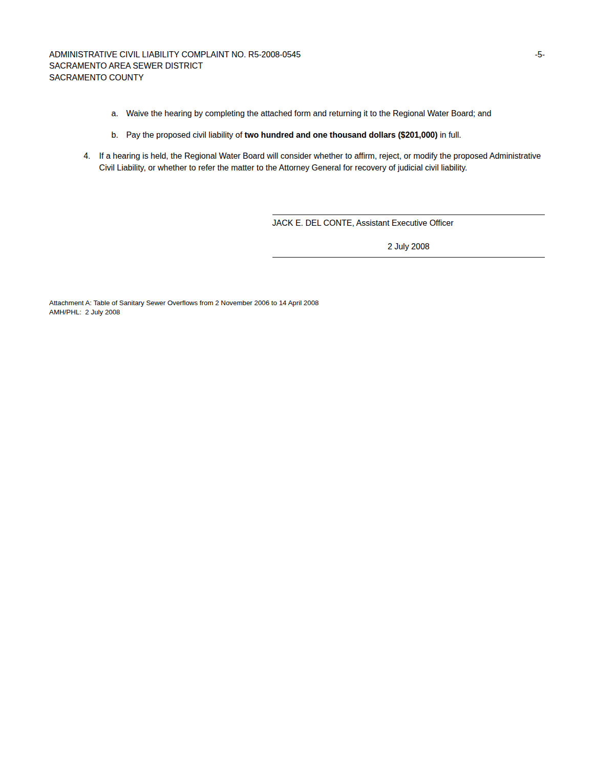-5-
ADMINISTRATIVE CIVIL LIABILITY COMPLAINT NO. R5-2008-0545
SACRAMENTO AREA SEWER DISTRICT
SACRAMENTO COUNTY
a. Waive the hearing by completing the attached form and returning it to the Regional Water Board; and
b. Pay the proposed civil liability of two hundred and one thousand dollars ($201,000) in full.
4. If a hearing is held, the Regional Water Board will consider whether to affirm, reject, or modify the proposed Administrative Civil Liability, or whether to refer the matter to the Attorney General for recovery of judicial civil liability.
JACK E. DEL CONTE, Assistant Executive Officer
2 July 2008
Attachment A: Table of Sanitary Sewer Overflows from 2 November 2006 to 14 April 2008
AMH/PHL: 2 July 2008